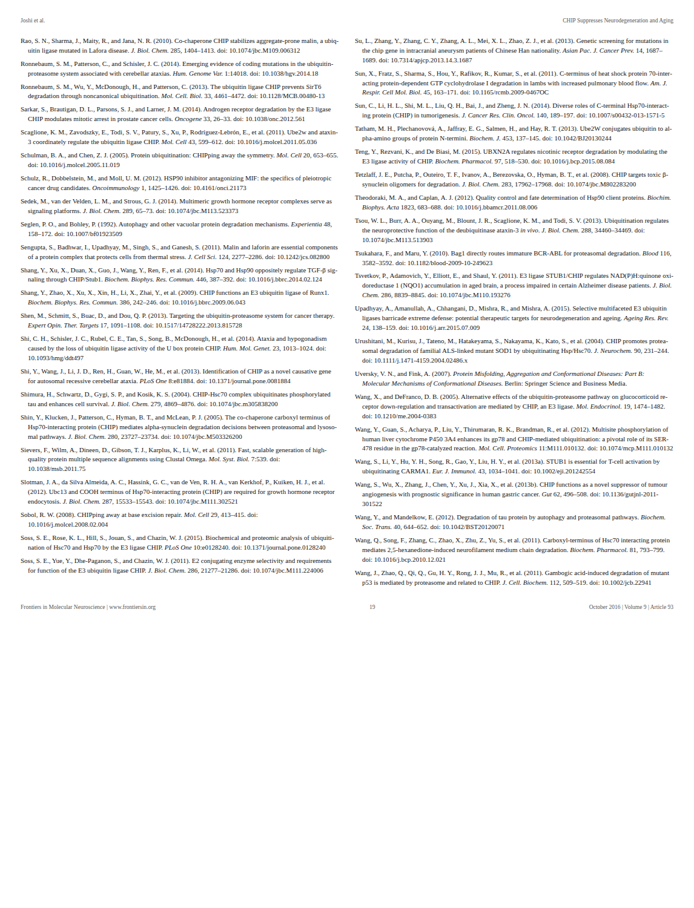Joshi et al.
CHIP Suppresses Neurodegeneration and Aging
Rao, S. N., Sharma, J., Maity, R., and Jana, N. R. (2010). Co-chaperone CHIP stabilizes aggregate-prone malin, a ubiquitin ligase mutated in Lafora disease. J. Biol. Chem. 285, 1404–1413. doi: 10.1074/jbc.M109.006312
Ronnebaum, S. M., Patterson, C., and Schisler, J. C. (2014). Emerging evidence of coding mutations in the ubiquitin-proteasome system associated with cerebellar ataxias. Hum. Genome Var. 1:14018. doi: 10.1038/hgv.2014.18
Ronnebaum, S. M., Wu, Y., McDonough, H., and Patterson, C. (2013). The ubiquitin ligase CHIP prevents SirT6 degradation through noncanonical ubiquitination. Mol. Cell. Biol. 33, 4461–4472. doi: 10.1128/MCB.00480-13
Sarkar, S., Brautigan, D. L., Parsons, S. J., and Larner, J. M. (2014). Androgen receptor degradation by the E3 ligase CHIP modulates mitotic arrest in prostate cancer cells. Oncogene 33, 26–33. doi: 10.1038/onc.2012.561
Scaglione, K. M., Zavodszky, E., Todi, S. V., Patury, S., Xu, P., Rodríguez-Lebrón, E., et al. (2011). Ube2w and ataxin-3 coordinately regulate the ubiquitin ligase CHIP. Mol. Cell 43, 599–612. doi: 10.1016/j.molcel.2011.05.036
Schulman, B. A., and Chen, Z. J. (2005). Protein ubiquitination: CHIPping away the symmetry. Mol. Cell 20, 653–655. doi: 10.1016/j.molcel.2005.11.019
Schulz, R., Dobbelstein, M., and Moll, U. M. (2012). HSP90 inhibitor antagonizing MIF: the specifics of pleiotropic cancer drug candidates. Oncoimmunology 1, 1425–1426. doi: 10.4161/onci.21173
Sedek, M., van der Velden, L. M., and Strous, G. J. (2014). Multimeric growth hormone receptor complexes serve as signaling platforms. J. Biol. Chem. 289, 65–73. doi: 10.1074/jbc.M113.523373
Seglen, P. O., and Bohley, P. (1992). Autophagy and other vacuolar protein degradation mechanisms. Experientia 48, 158–172. doi: 10.1007/bf01923509
Sengupta, S., Badhwar, I., Upadhyay, M., Singh, S., and Ganesh, S. (2011). Malin and laforin are essential components of a protein complex that protects cells from thermal stress. J. Cell Sci. 124, 2277–2286. doi: 10.1242/jcs.082800
Shang, Y., Xu, X., Duan, X., Guo, J., Wang, Y., Ren, F., et al. (2014). Hsp70 and Hsp90 oppositely regulate TGF-β signaling through CHIP/Stub1. Biochem. Biophys. Res. Commun. 446, 387–392. doi: 10.1016/j.bbrc.2014.02.124
Shang, Y., Zhao, X., Xu, X., Xin, H., Li, X., Zhai, Y., et al. (2009). CHIP functions an E3 ubiquitin ligase of Runx1. Biochem. Biophys. Res. Commun. 386, 242–246. doi: 10.1016/j.bbrc.2009.06.043
Shen, M., Schmitt, S., Buac, D., and Dou, Q. P. (2013). Targeting the ubiquitin-proteasome system for cancer therapy. Expert Opin. Ther. Targets 17, 1091–1108. doi: 10.1517/14728222.2013.815728
Shi, C. H., Schisler, J. C., Rubel, C. E., Tan, S., Song, B., McDonough, H., et al. (2014). Ataxia and hypogonadism caused by the loss of ubiquitin ligase activity of the U box protein CHIP. Hum. Mol. Genet. 23, 1013–1024. doi: 10.1093/hmg/ddt497
Shi, Y., Wang, J., Li, J. D., Ren, H., Guan, W., He, M., et al. (2013). Identification of CHIP as a novel causative gene for autosomal recessive cerebellar ataxia. PLoS One 8:e81884. doi: 10.1371/journal.pone.0081884
Shimura, H., Schwartz, D., Gygi, S. P., and Kosik, K. S. (2004). CHIP-Hsc70 complex ubiquitinates phosphorylated tau and enhances cell survival. J. Biol. Chem. 279, 4869–4876. doi: 10.1074/jbc.m305838200
Shin, Y., Klucken, J., Patterson, C., Hyman, B. T., and McLean, P. J. (2005). The co-chaperone carboxyl terminus of Hsp70-interacting protein (CHIP) mediates alpha-synuclein degradation decisions between proteasomal and lysosomal pathways. J. Biol. Chem. 280, 23727–23734. doi: 10.1074/jbc.M503326200
Sievers, F., Wilm, A., Dineen, D., Gibson, T. J., Karplus, K., Li, W., et al. (2011). Fast, scalable generation of high-quality protein multiple sequence alignments using Clustal Omega. Mol. Syst. Biol. 7:539. doi: 10.1038/msb.2011.75
Slotman, J. A., da Silva Almeida, A. C., Hassink, G. C., van de Ven, R. H. A., van Kerkhof, P., Kuiken, H. J., et al. (2012). Ubc13 and COOH terminus of Hsp70-interacting protein (CHIP) are required for growth hormone receptor endocytosis. J. Biol. Chem. 287, 15533–15543. doi: 10.1074/jbc.M111.302521
Sobol, R. W. (2008). CHIPping away at base excision repair. Mol. Cell 29, 413–415. doi: 10.1016/j.molcel.2008.02.004
Soss, S. E., Rose, K. L., Hill, S., Jouan, S., and Chazin, W. J. (2015). Biochemical and proteomic analysis of ubiquitination of Hsc70 and Hsp70 by the E3 ligase CHIP. PLoS One 10:e0128240. doi: 10.1371/journal.pone.0128240
Soss, S. E., Yue, Y., Dhe-Paganon, S., and Chazin, W. J. (2011). E2 conjugating enzyme selectivity and requirements for function of the E3 ubiquitin ligase CHIP. J. Biol. Chem. 286, 21277–21286. doi: 10.1074/jbc.M111.224006
Su, L., Zhang, Y., Zhang, C. Y., Zhang, A. L., Mei, X. L., Zhao, Z. J., et al. (2013). Genetic screening for mutations in the chip gene in intracranial aneurysm patients of Chinese Han nationality. Asian Pac. J. Cancer Prev. 14, 1687–1689. doi: 10.7314/apjcp.2013.14.3.1687
Sun, X., Fratz, S., Sharma, S., Hou, Y., Rafikov, R., Kumar, S., et al. (2011). C-terminus of heat shock protein 70-interacting protein-dependent GTP cyclohydrolase I degradation in lambs with increased pulmonary blood flow. Am. J. Respir. Cell Mol. Biol. 45, 163–171. doi: 10.1165/rcmb.2009-0467OC
Sun, C., Li, H. L., Shi, M. L., Liu, Q. H., Bai, J., and Zheng, J. N. (2014). Diverse roles of C-terminal Hsp70-interacting protein (CHIP) in tumorigenesis. J. Cancer Res. Clin. Oncol. 140, 189–197. doi: 10.1007/s00432-013-1571-5
Tatham, M. H., Plechanovová, A., Jaffray, E. G., Salmen, H., and Hay, R. T. (2013). Ube2W conjugates ubiquitin to alpha-amino groups of protein N-termini. Biochem. J. 453, 137–145. doi: 10.1042/BJ20130244
Teng, Y., Rezvani, K., and De Biasi, M. (2015). UBXN2A regulates nicotinic receptor degradation by modulating the E3 ligase activity of CHIP. Biochem. Pharmacol. 97, 518–530. doi: 10.1016/j.bcp.2015.08.084
Tetzlaff, J. E., Putcha, P., Outeiro, T. F., Ivanov, A., Berezovska, O., Hyman, B. T., et al. (2008). CHIP targets toxic β-synuclein oligomers for degradation. J. Biol. Chem. 283, 17962–17968. doi: 10.1074/jbc.M802283200
Theodoraki, M. A., and Caplan, A. J. (2012). Quality control and fate determination of Hsp90 client proteins. Biochim. Biophys. Acta 1823, 683–688. doi: 10.1016/j.bbamcr.2011.08.006
Tsou, W. L., Burr, A. A., Ouyang, M., Blount, J. R., Scaglione, K. M., and Todi, S. V. (2013). Ubiquitination regulates the neuroprotective function of the deubiquitinase ataxin-3 in vivo. J. Biol. Chem. 288, 34460–34469. doi: 10.1074/jbc.M113.513903
Tsukahara, F., and Maru, Y. (2010). Bag1 directly routes immature BCR-ABL for proteasomal degradation. Blood 116, 3582–3592. doi: 10.1182/blood-2009-10-249623
Tsvetkov, P., Adamovich, Y., Elliott, E., and Shaul, Y. (2011). E3 ligase STUB1/CHIP regulates NAD(P)H:quinone oxidoreductase 1 (NQO1) accumulation in aged brain, a process impaired in certain Alzheimer disease patients. J. Biol. Chem. 286, 8839–8845. doi: 10.1074/jbc.M110.193276
Upadhyay, A., Amanullah, A., Chhangani, D., Mishra, R., and Mishra, A. (2015). Selective multifaceted E3 ubiquitin ligases barricade extreme defense: potential therapeutic targets for neurodegeneration and ageing. Ageing Res. Rev. 24, 138–159. doi: 10.1016/j.arr.2015.07.009
Urushitani, M., Kurisu, J., Tateno, M., Hatakeyama, S., Nakayama, K., Kato, S., et al. (2004). CHIP promotes proteasomal degradation of familial ALS-linked mutant SOD1 by ubiquitinating Hsp/Hsc70. J. Neurochem. 90, 231–244. doi: 10.1111/j.1471-4159.2004.02486.x
Uversky, V. N., and Fink, A. (2007). Protein Misfolding, Aggregation and Conformational Diseases: Part B: Molecular Mechanisms of Conformational Diseases. Berlin: Springer Science and Business Media.
Wang, X., and DeFranco, D. B. (2005). Alternative effects of the ubiquitin-proteasome pathway on glucocorticoid receptor down-regulation and transactivation are mediated by CHIP, an E3 ligase. Mol. Endocrinol. 19, 1474–1482. doi: 10.1210/me.2004-0383
Wang, Y., Guan, S., Acharya, P., Liu, Y., Thirumaran, R. K., Brandman, R., et al. (2012). Multisite phosphorylation of human liver cytochrome P450 3A4 enhances its gp78 and CHIP-mediated ubiquitination: a pivotal role of its SER-478 residue in the gp78-catalyzed reaction. Mol. Cell. Proteomics 11:M111.010132. doi: 10.1074/mcp.M111.010132
Wang, S., Li, Y., Hu, Y. H., Song, R., Gao, Y., Liu, H. Y., et al. (2013a). STUB1 is essential for T-cell activation by ubiquitinating CARMA1. Eur. J. Immunol. 43, 1034–1041. doi: 10.1002/eji.201242554
Wang, S., Wu, X., Zhang, J., Chen, Y., Xu, J., Xia, X., et al. (2013b). CHIP functions as a novel suppressor of tumour angiogenesis with prognostic significance in human gastric cancer. Gut 62, 496–508. doi: 10.1136/gutjnl-2011-301522
Wang, Y., and Mandelkow, E. (2012). Degradation of tau protein by autophagy and proteasomal pathways. Biochem. Soc. Trans. 40, 644–652. doi: 10.1042/BST20120071
Wang, Q., Song, F., Zhang, C., Zhao, X., Zhu, Z., Yu, S., et al. (2011). Carboxyl-terminus of Hsc70 interacting protein mediates 2,5-hexanedione-induced neurofilament medium chain degradation. Biochem. Pharmacol. 81, 793–799. doi: 10.1016/j.bcp.2010.12.021
Wang, J., Zhao, Q., Qi, Q., Gu, H. Y., Rong, J. J., Mu, R., et al. (2011). Gambogic acid-induced degradation of mutant p53 is mediated by proteasome and related to CHIP. J. Cell. Biochem. 112, 509–519. doi: 10.1002/jcb.22941
Frontiers in Molecular Neuroscience | www.frontiersin.org
19
October 2016 | Volume 9 | Article 93